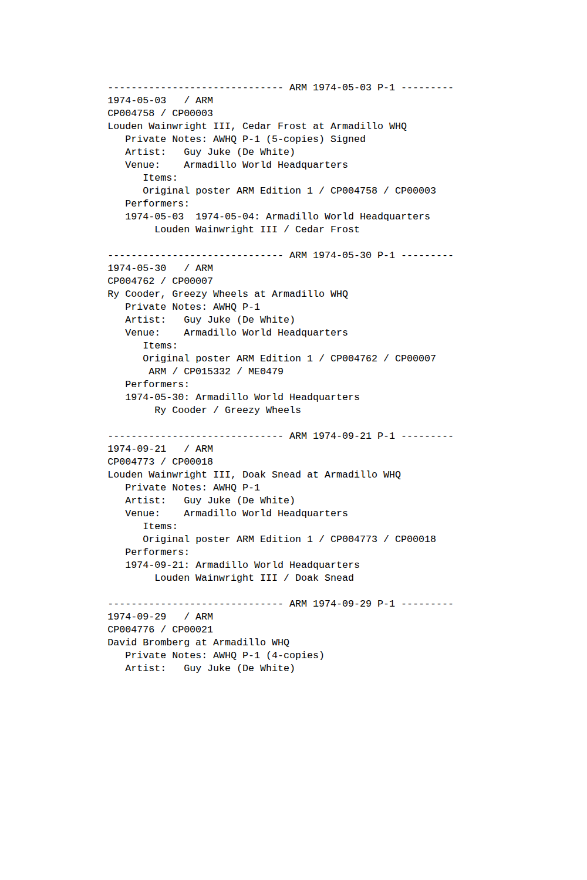------------------------------ ARM 1974-05-03 P-1 ---------
1974-05-03   / ARM 
CP004758 / CP00003
Louden Wainwright III, Cedar Frost at Armadillo WHQ
   Private Notes: AWHQ P-1 (5-copies) Signed
   Artist:   Guy Juke (De White)
   Venue:    Armadillo World Headquarters
      Items:
      Original poster ARM Edition 1 / CP004758 / CP00003
   Performers:
   1974-05-03  1974-05-04: Armadillo World Headquarters
        Louden Wainwright III / Cedar Frost

------------------------------ ARM 1974-05-30 P-1 ---------
1974-05-30   / ARM 
CP004762 / CP00007
Ry Cooder, Greezy Wheels at Armadillo WHQ
   Private Notes: AWHQ P-1
   Artist:   Guy Juke (De White)
   Venue:    Armadillo World Headquarters
      Items:
      Original poster ARM Edition 1 / CP004762 / CP00007
       ARM / CP015332 / ME0479
   Performers:
   1974-05-30: Armadillo World Headquarters
        Ry Cooder / Greezy Wheels

------------------------------ ARM 1974-09-21 P-1 ---------
1974-09-21   / ARM 
CP004773 / CP00018
Louden Wainwright III, Doak Snead at Armadillo WHQ
   Private Notes: AWHQ P-1
   Artist:   Guy Juke (De White)
   Venue:    Armadillo World Headquarters
      Items:
      Original poster ARM Edition 1 / CP004773 / CP00018
   Performers:
   1974-09-21: Armadillo World Headquarters
        Louden Wainwright III / Doak Snead

------------------------------ ARM 1974-09-29 P-1 ---------
1974-09-29   / ARM 
CP004776 / CP00021
David Bromberg at Armadillo WHQ
   Private Notes: AWHQ P-1 (4-copies)
   Artist:   Guy Juke (De White)